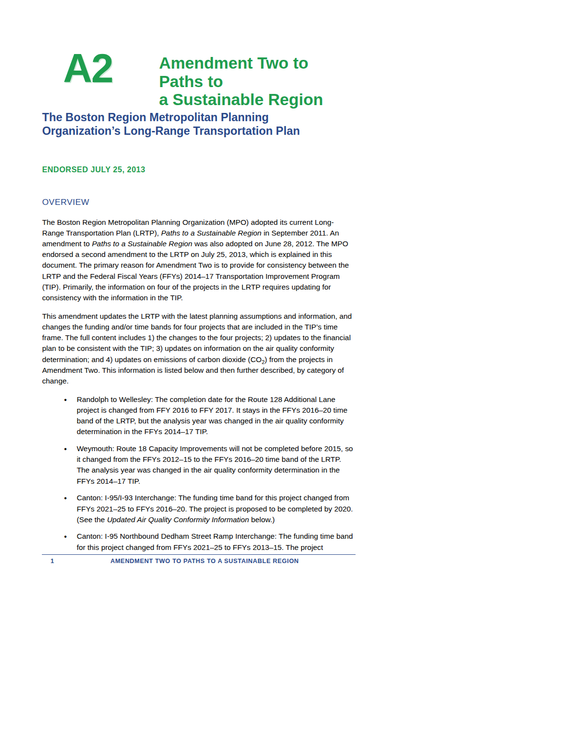A2
Amendment Two to Paths to
a Sustainable Region
The Boston Region Metropolitan Planning
Organization’s Long-Range Transportation Plan
ENDORSED JULY 25, 2013
OVERVIEW
The Boston Region Metropolitan Planning Organization (MPO) adopted its current Long-Range Transportation Plan (LRTP), Paths to a Sustainable Region in September 2011. An amendment to Paths to a Sustainable Region was also adopted on June 28, 2012. The MPO endorsed a second amendment to the LRTP on July 25, 2013, which is explained in this document. The primary reason for Amendment Two is to provide for consistency between the LRTP and the Federal Fiscal Years (FFYs) 2014–17 Transportation Improvement Program (TIP). Primarily, the information on four of the projects in the LRTP requires updating for consistency with the information in the TIP.
This amendment updates the LRTP with the latest planning assumptions and information, and changes the funding and/or time bands for four projects that are included in the TIP’s time frame. The full content includes 1) the changes to the four projects; 2) updates to the financial plan to be consistent with the TIP; 3) updates on information on the air quality conformity determination; and 4) updates on emissions of carbon dioxide (CO2) from the projects in Amendment Two. This information is listed below and then further described, by category of change.
Randolph to Wellesley: The completion date for the Route 128 Additional Lane project is changed from FFY 2016 to FFY 2017. It stays in the FFYs 2016–20 time band of the LRTP, but the analysis year was changed in the air quality conformity determination in the FFYs 2014–17 TIP.
Weymouth: Route 18 Capacity Improvements will not be completed before 2015, so it changed from the FFYs 2012–15 to the FFYs 2016–20 time band of the LRTP. The analysis year was changed in the air quality conformity determination in the FFYs 2014–17 TIP.
Canton: I-95/I-93 Interchange: The funding time band for this project changed from FFYs 2021–25 to FFYs 2016–20. The project is proposed to be completed by 2020. (See the Updated Air Quality Conformity Information below.)
Canton: I-95 Northbound Dedham Street Ramp Interchange: The funding time band for this project changed from FFYs 2021–25 to FFYs 2013–15. The project
1
AMENDMENT TWO TO PATHS TO A SUSTAINABLE REGION